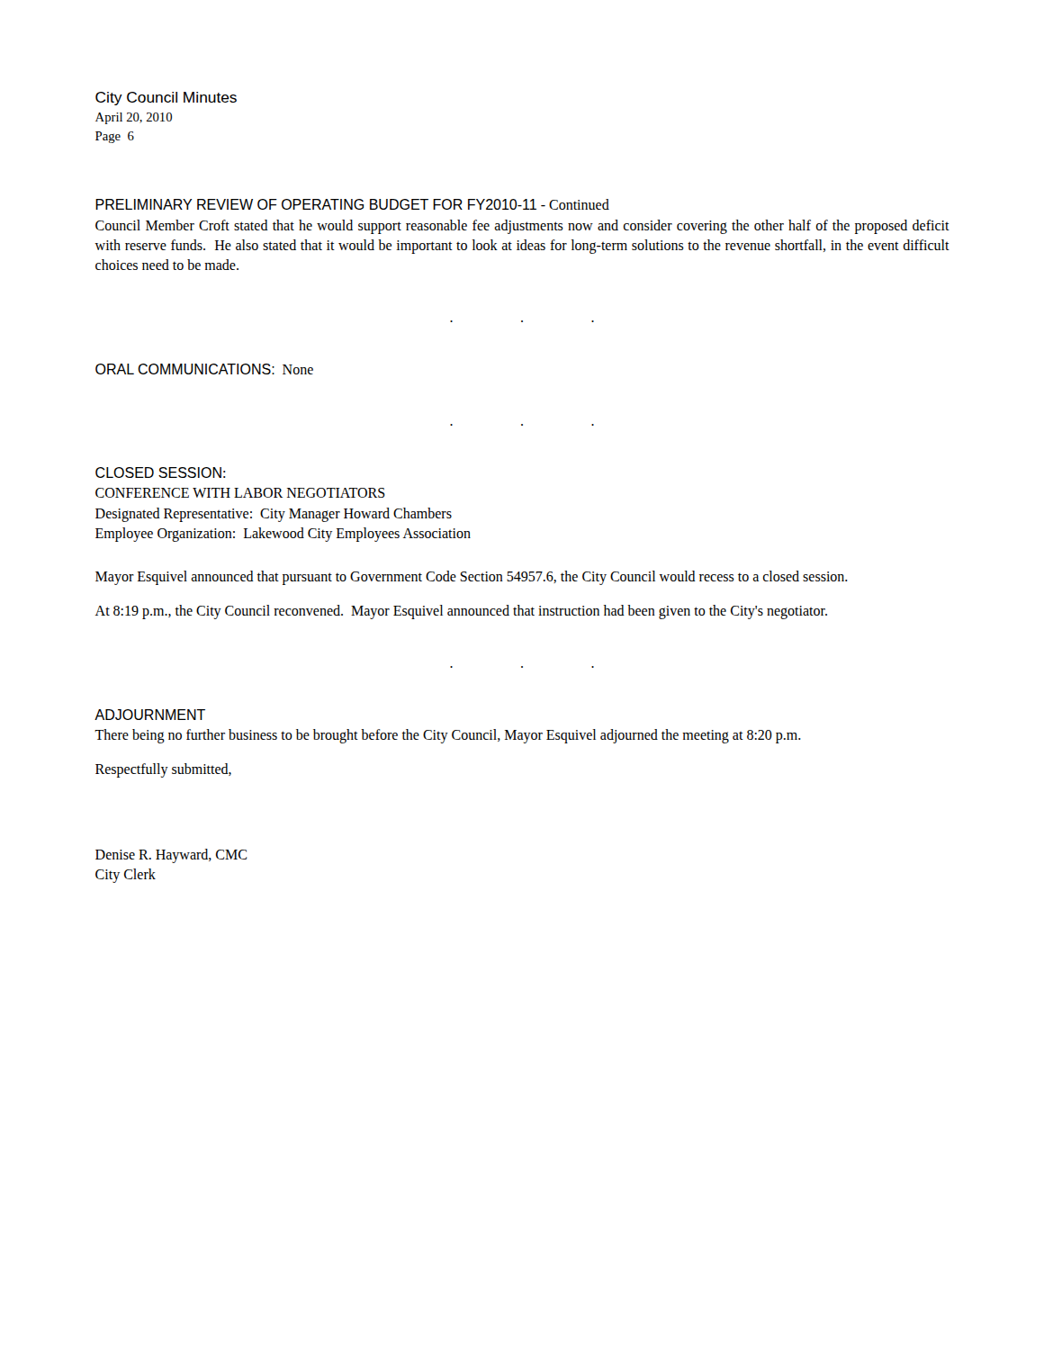City Council Minutes
April 20, 2010
Page 6
PRELIMINARY REVIEW OF OPERATING BUDGET FOR FY2010-11
- Continued
Council Member Croft stated that he would support reasonable fee adjustments now and consider covering the other half of the proposed deficit with reserve funds. He also stated that it would be important to look at ideas for long-term solutions to the revenue shortfall, in the event difficult choices need to be made.
. . .
ORAL COMMUNICATIONS: None
. . .
CLOSED SESSION:
CONFERENCE WITH LABOR NEGOTIATORS
Designated Representative: City Manager Howard Chambers
Employee Organization: Lakewood City Employees Association
Mayor Esquivel announced that pursuant to Government Code Section 54957.6, the City Council would recess to a closed session.
At 8:19 p.m., the City Council reconvened. Mayor Esquivel announced that instruction had been given to the City's negotiator.
. . .
ADJOURNMENT
There being no further business to be brought before the City Council, Mayor Esquivel adjourned the meeting at 8:20 p.m.
Respectfully submitted,
Denise R. Hayward, CMC
City Clerk